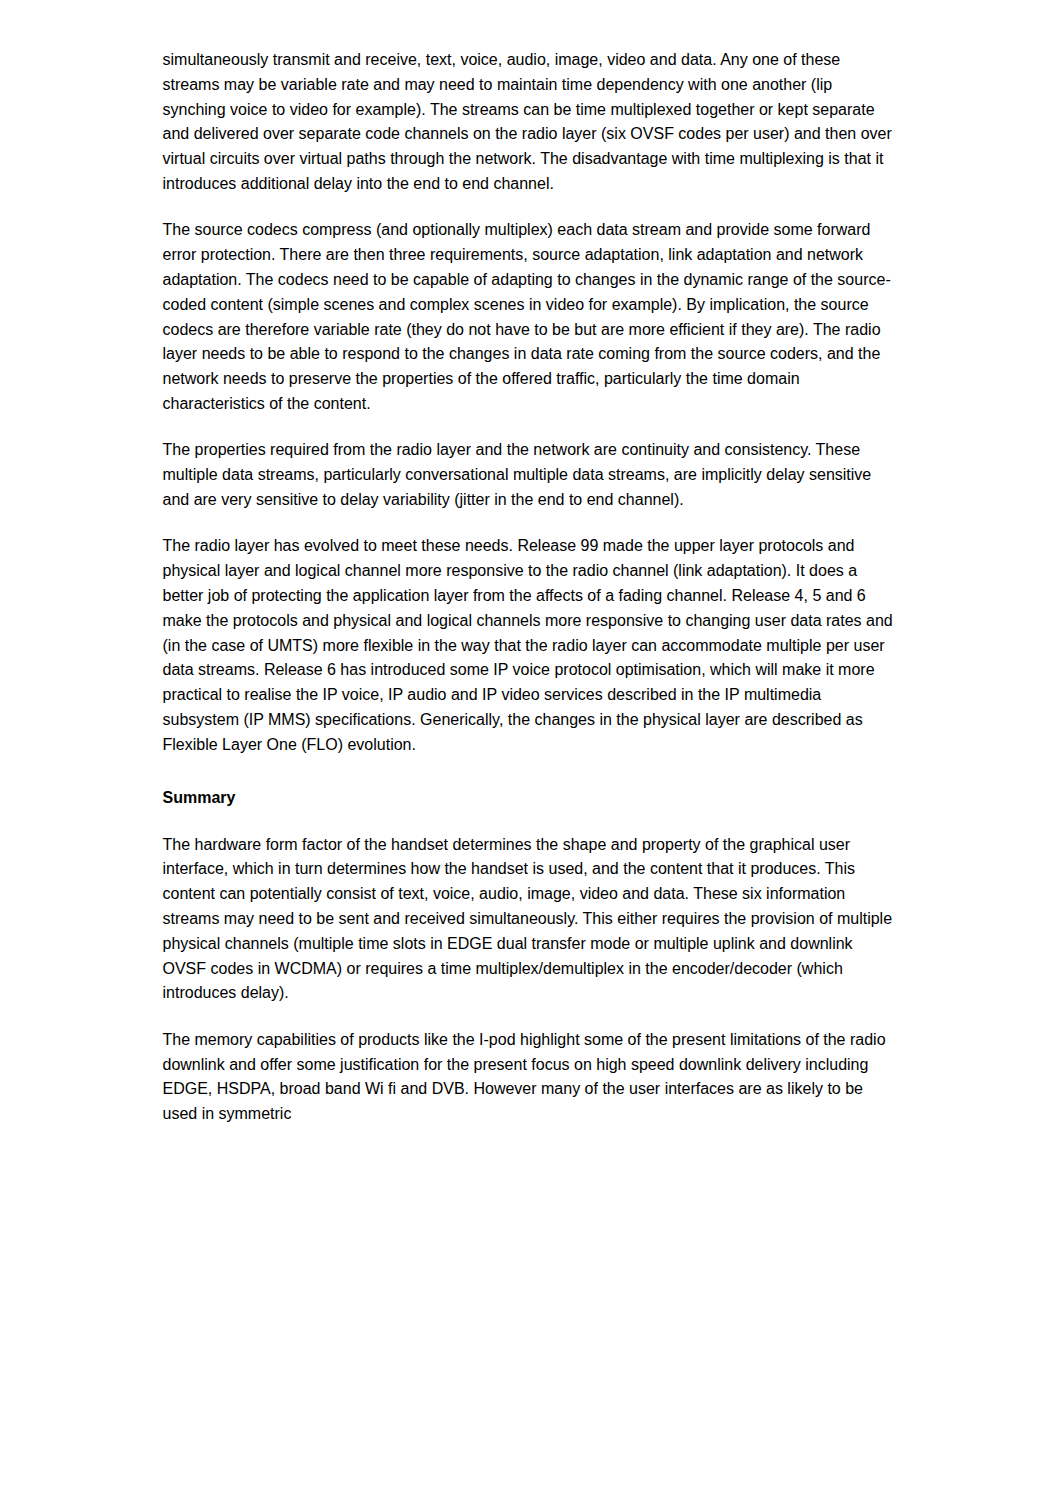simultaneously transmit and receive, text, voice, audio, image, video and data. Any one of these streams may be variable rate and may need to maintain time dependency with one another (lip synching voice to video for example). The streams can be time multiplexed together or kept separate and delivered over separate code channels on the radio layer (six OVSF codes per user) and then over virtual circuits over virtual paths through the network. The disadvantage with time multiplexing is that it introduces additional delay into the end to end channel.
The source codecs compress (and optionally multiplex) each data stream and provide some forward error protection. There are then three requirements, source adaptation, link adaptation and network adaptation. The codecs need to be capable of adapting to changes in the dynamic range of the source-coded content (simple scenes and complex scenes in video for example). By implication, the source codecs are therefore variable rate (they do not have to be but are more efficient if they are). The radio layer needs to be able to respond to the changes in data rate coming from the source coders, and the network needs to preserve the properties of the offered traffic, particularly the time domain characteristics of the content.
The properties required from the radio layer and the network are continuity and consistency. These multiple data streams, particularly conversational multiple data streams, are implicitly delay sensitive and are very sensitive to delay variability (jitter in the end to end channel).
The radio layer has evolved to meet these needs. Release 99 made the upper layer protocols and physical layer and logical channel more responsive to the radio channel (link adaptation). It does a better job of protecting the application layer from the affects of a fading channel. Release 4, 5 and 6 make the protocols and physical and logical channels more responsive to changing user data rates and (in the case of UMTS) more flexible in the way that the radio layer can accommodate multiple per user data streams. Release 6 has introduced some IP voice protocol optimisation, which will make it more practical to realise the IP voice, IP audio and IP video services described in the IP multimedia subsystem (IP MMS) specifications. Generically, the changes in the physical layer are described as Flexible Layer One (FLO) evolution.
Summary
The hardware form factor of the handset determines the shape and property of the graphical user interface, which in turn determines how the handset is used, and the content that it produces. This content can potentially consist of text, voice, audio, image, video and data. These six information streams may need to be sent and received simultaneously. This either requires the provision of multiple physical channels (multiple time slots in EDGE dual transfer mode or multiple uplink and downlink OVSF codes in WCDMA) or requires a time multiplex/demultiplex in the encoder/decoder (which introduces delay).
The memory capabilities of products like the I-pod highlight some of the present limitations of the radio downlink and offer some justification for the present focus on high speed downlink delivery including EDGE, HSDPA, broad band Wi fi and DVB. However many of the user interfaces are as likely to be used in symmetric